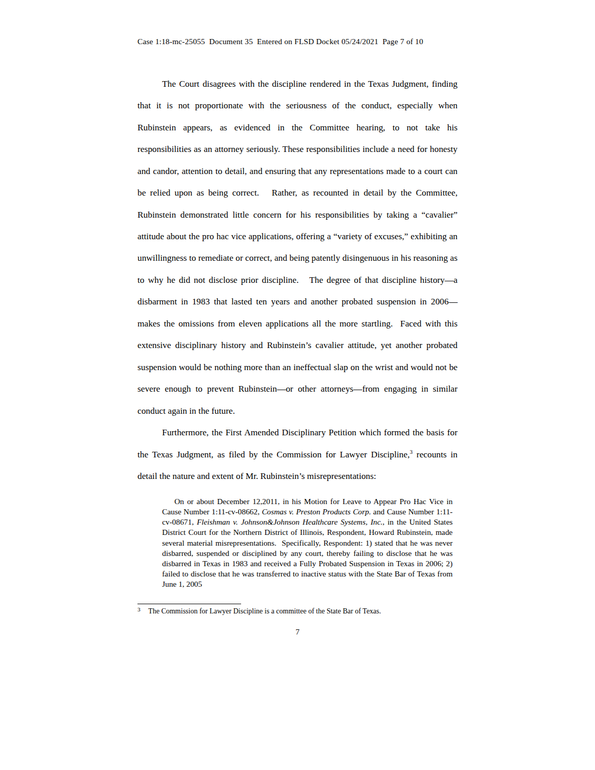Case 1:18-mc-25055 Document 35 Entered on FLSD Docket 05/24/2021 Page 7 of 10
The Court disagrees with the discipline rendered in the Texas Judgment, finding that it is not proportionate with the seriousness of the conduct, especially when Rubinstein appears, as evidenced in the Committee hearing, to not take his responsibilities as an attorney seriously. These responsibilities include a need for honesty and candor, attention to detail, and ensuring that any representations made to a court can be relied upon as being correct. Rather, as recounted in detail by the Committee, Rubinstein demonstrated little concern for his responsibilities by taking a “cavalier” attitude about the pro hac vice applications, offering a “variety of excuses,” exhibiting an unwillingness to remediate or correct, and being patently disingenuous in his reasoning as to why he did not disclose prior discipline. The degree of that discipline history—a disbarment in 1983 that lasted ten years and another probated suspension in 2006—makes the omissions from eleven applications all the more startling. Faced with this extensive disciplinary history and Rubinstein’s cavalier attitude, yet another probated suspension would be nothing more than an ineffectual slap on the wrist and would not be severe enough to prevent Rubinstein—or other attorneys—from engaging in similar conduct again in the future.
Furthermore, the First Amended Disciplinary Petition which formed the basis for the Texas Judgment, as filed by the Commission for Lawyer Discipline,3 recounts in detail the nature and extent of Mr. Rubinstein’s misrepresentations:
On or about December 12,2011, in his Motion for Leave to Appear Pro Hac Vice in Cause Number 1:11-cv-08662, Cosmas v. Preston Products Corp. and Cause Number 1:11-cv-08671, Fleishman v. Johnson&Johnson Healthcare Systems, Inc., in the United States District Court for the Northern District of Illinois, Respondent, Howard Rubinstein, made several material misrepresentations. Specifically, Respondent: 1) stated that he was never disbarred, suspended or disciplined by any court, thereby failing to disclose that he was disbarred in Texas in 1983 and received a Fully Probated Suspension in Texas in 2006; 2) failed to disclose that he was transferred to inactive status with the State Bar of Texas from June 1, 2005
3 The Commission for Lawyer Discipline is a committee of the State Bar of Texas.
7